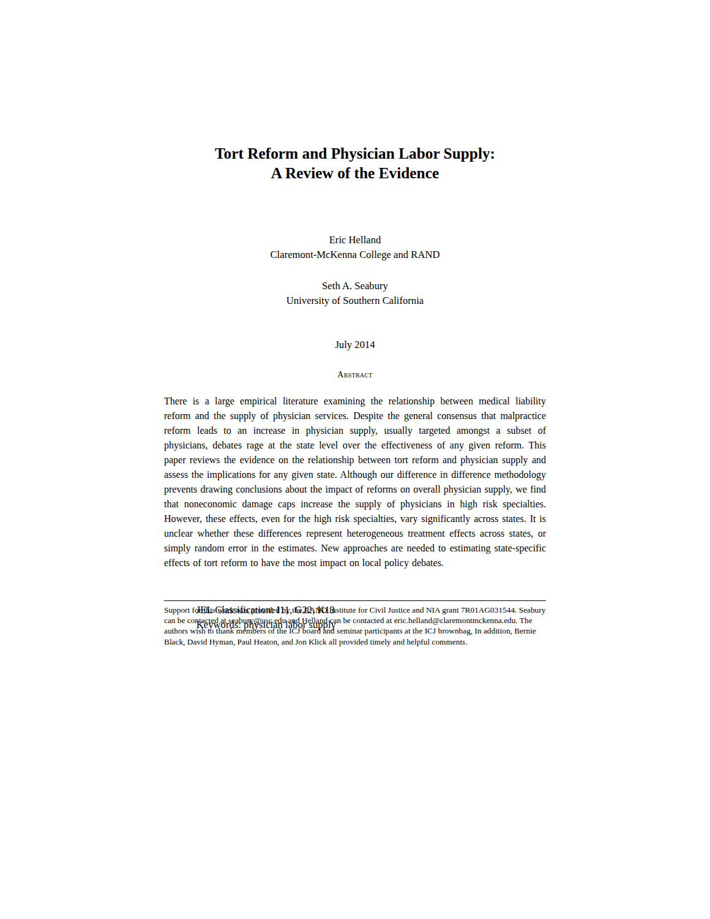Tort Reform and Physician Labor Supply:
A Review of the Evidence
Eric Helland
Claremont-McKenna College and RAND
Seth A. Seabury
University of Southern California
July 2014
Abstract
There is a large empirical literature examining the relationship between medical liability reform and the supply of physician services. Despite the general consensus that malpractice reform leads to an increase in physician supply, usually targeted amongst a subset of physicians, debates rage at the state level over the effectiveness of any given reform. This paper reviews the evidence on the relationship between tort reform and physician supply and assess the implications for any given state. Although our difference in difference methodology prevents drawing conclusions about the impact of reforms on overall physician supply, we find that noneconomic damage caps increase the supply of physicians in high risk specialties. However, these effects, even for the high risk specialties, vary significantly across states. It is unclear whether these differences represent heterogeneous treatment effects across states, or simply random error in the estimates. New approaches are needed to estimating state-specific effects of tort reform to have the most impact on local policy debates.
JEL Classification: I11, G22, K13
Keywords: physician labor supply
Support for this work was provided by the RAND Institute for Civil Justice and NIA grant 7R01AG031544. Seabury can be contacted at seabury@usc.edu and Helland can be contacted at eric.helland@claremontmckenna.edu. The authors wish to thank members of the ICJ board and seminar participants at the ICJ brownbag, In addition, Bernie Black, David Hyman, Paul Heaton, and Jon Klick all provided timely and helpful comments.